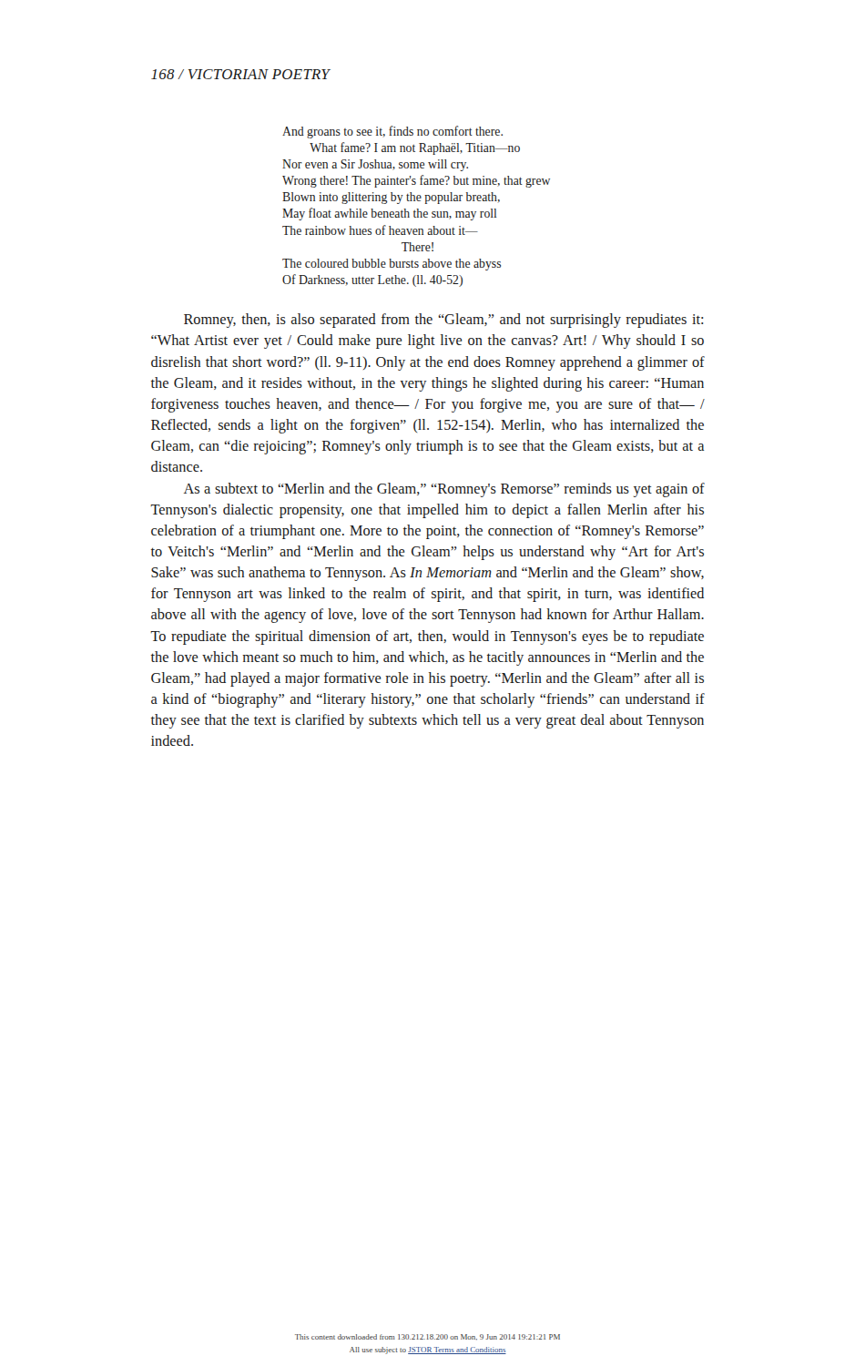168 / VICTORIAN POETRY
And groans to see it, finds no comfort there.
What fame? I am not Raphaël, Titian—no Nor even a Sir Joshua, some will cry.
Wrong there! The painter's fame? but mine, that grew
Blown into glittering by the popular breath,
May float awhile beneath the sun, may roll
The rainbow hues of heaven about it—
There! The coloured bubble bursts above the abyss
Of Darkness, utter Lethe. (ll. 40-52)
Romney, then, is also separated from the “Gleam,” and not surprisingly repudiates it: “What Artist ever yet / Could make pure light live on the canvas? Art! / Why should I so disrelish that short word?” (ll. 9-11). Only at the end does Romney apprehend a glimmer of the Gleam, and it resides without, in the very things he slighted during his career: “Human forgiveness touches heaven, and thence— / For you forgive me, you are sure of that— / Reflected, sends a light on the forgiven” (ll. 152-154). Merlin, who has internalized the Gleam, can “die rejoicing”; Romney's only triumph is to see that the Gleam exists, but at a distance.
As a subtext to “Merlin and the Gleam,” “Romney's Remorse” reminds us yet again of Tennyson's dialectic propensity, one that impelled him to depict a fallen Merlin after his celebration of a triumphant one. More to the point, the connection of “Romney's Remorse” to Veitch's “Merlin” and “Merlin and the Gleam” helps us understand why “Art for Art's Sake” was such anathema to Tennyson. As In Memoriam and “Merlin and the Gleam” show, for Tennyson art was linked to the realm of spirit, and that spirit, in turn, was identified above all with the agency of love, love of the sort Tennyson had known for Arthur Hallam. To repudiate the spiritual dimension of art, then, would in Tennyson's eyes be to repudiate the love which meant so much to him, and which, as he tacitly announces in “Merlin and the Gleam,” had played a major formative role in his poetry. “Merlin and the Gleam” after all is a kind of “biography” and “literary history,” one that scholarly “friends” can understand if they see that the text is clarified by subtexts which tell us a very great deal about Tennyson indeed.
This content downloaded from 130.212.18.200 on Mon, 9 Jun 2014 19:21:21 PM
All use subject to JSTOR Terms and Conditions